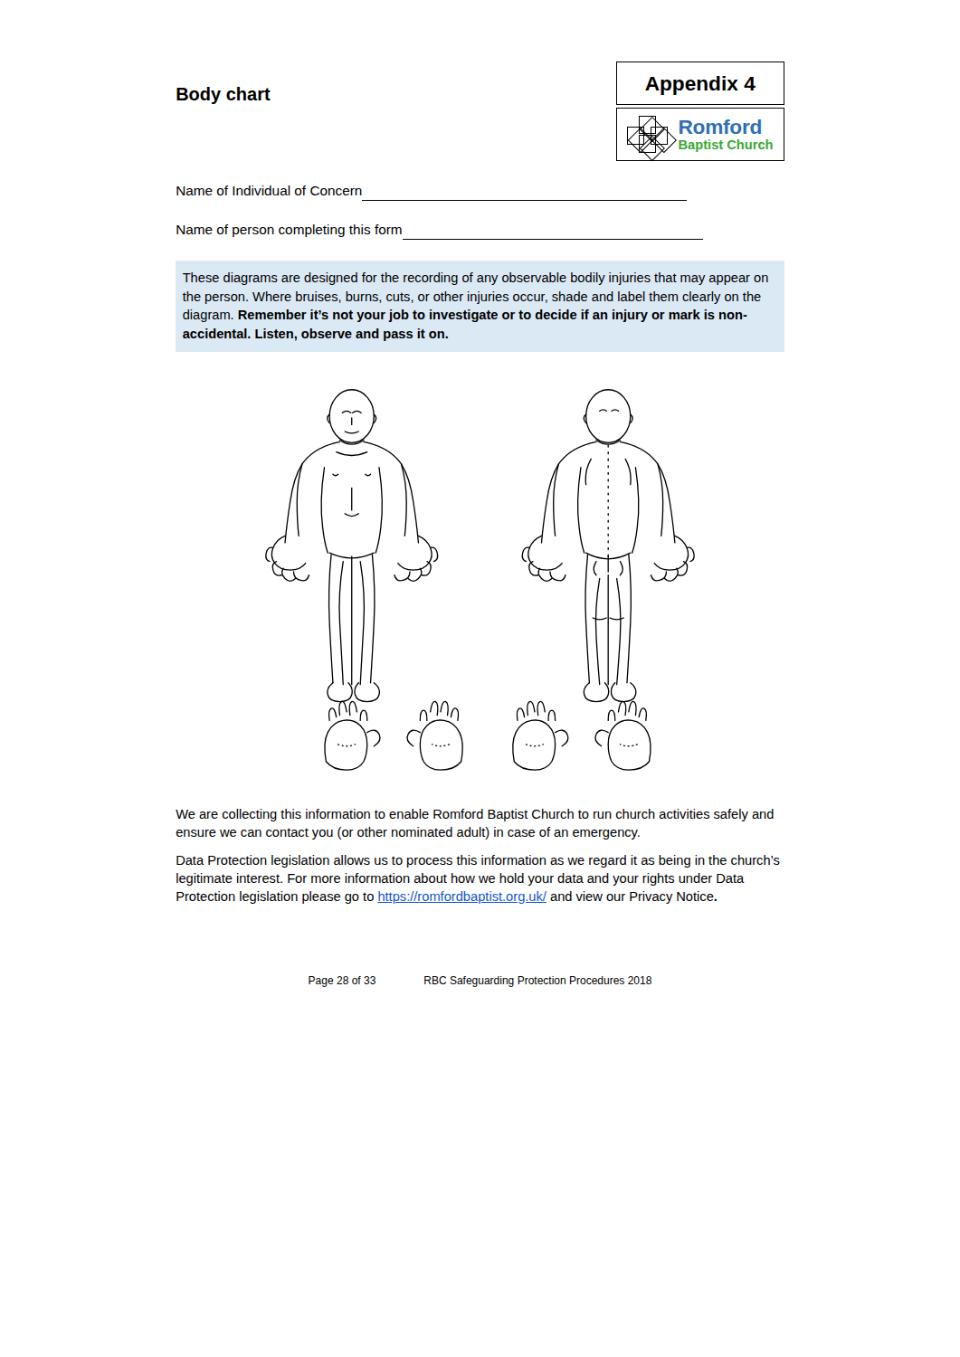Body chart
Appendix 4
Romford
Baptist Church
Name of Individual of Concern
Name of person completing this form
These diagrams are designed for the recording of any observable bodily injuries that may appear on the person. Where bruises, burns, cuts, or other injuries occur, shade and label them clearly on the diagram. Remember it’s not your job to investigate or to decide if an injury or mark is non-accidental. Listen, observe and pass it on.
We are collecting this information to enable Romford Baptist Church to run church activities safely and ensure we can contact you (or other nominated adult) in case of an emergency.
Data Protection legislation allows us to process this information as we regard it as being in the church’s legitimate interest. For more information about how we hold your data and your rights under Data Protection legislation please go to https://romfordbaptist.org.uk/ and view our Privacy Notice.
Page 28 of 33 RBC Safeguarding Protection Procedures 2018